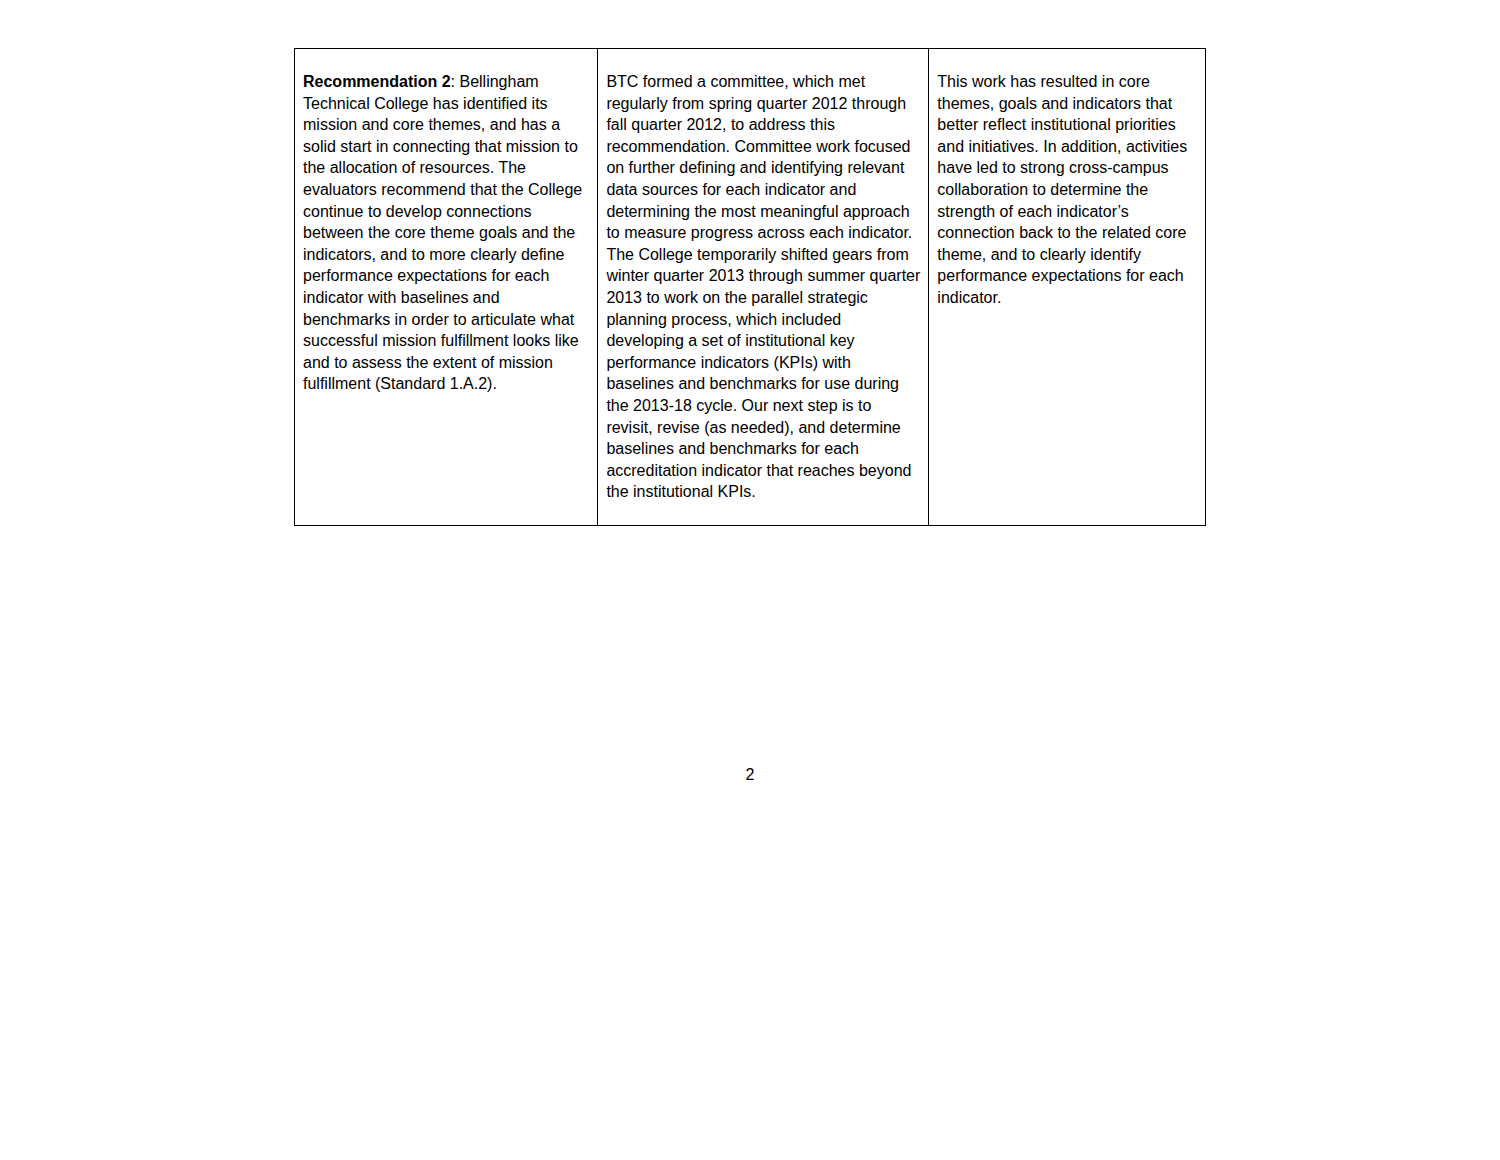| Recommendation 2 : Bellingham Technical College has identified its mission and core themes, and has a solid start in connecting that mission to the allocation of resources. The evaluators recommend that the College continue to develop connections between the core theme goals and the indicators, and to more clearly define performance expectations for each indicator with baselines and benchmarks in order to articulate what successful mission fulfillment looks like and to assess the extent of mission fulfillment (Standard 1.A.2). | BTC formed a committee, which met regularly from spring quarter 2012 through fall quarter 2012, to address this recommendation. Committee work focused on further defining and identifying relevant data sources for each indicator and determining the most meaningful approach to measure progress across each indicator. The College temporarily shifted gears from winter quarter 2013 through summer quarter 2013 to work on the parallel strategic planning process, which included developing a set of institutional key performance indicators (KPIs) with baselines and benchmarks for use during the 2013-18 cycle. Our next step is to revisit, revise (as needed), and determine baselines and benchmarks for each accreditation indicator that reaches beyond the institutional KPIs. | This work has resulted in core themes, goals and indicators that better reflect institutional priorities and initiatives. In addition, activities have led to strong cross-campus collaboration to determine the strength of each indicator’s connection back to the related core theme, and to clearly identify performance expectations for each indicator. |
2